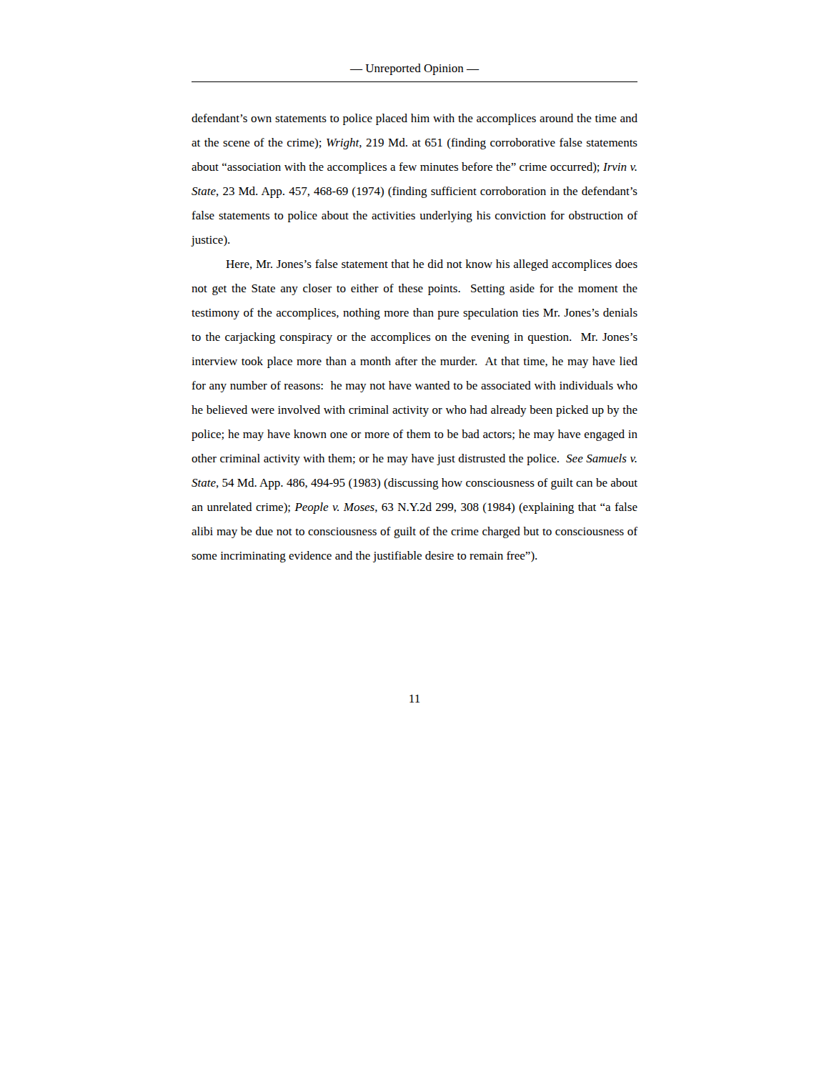— Unreported Opinion —
defendant’s own statements to police placed him with the accomplices around the time and at the scene of the crime); Wright, 219 Md. at 651 (finding corroborative false statements about “association with the accomplices a few minutes before the” crime occurred); Irvin v. State, 23 Md. App. 457, 468-69 (1974) (finding sufficient corroboration in the defendant’s false statements to police about the activities underlying his conviction for obstruction of justice).
Here, Mr. Jones’s false statement that he did not know his alleged accomplices does not get the State any closer to either of these points. Setting aside for the moment the testimony of the accomplices, nothing more than pure speculation ties Mr. Jones’s denials to the carjacking conspiracy or the accomplices on the evening in question. Mr. Jones’s interview took place more than a month after the murder. At that time, he may have lied for any number of reasons: he may not have wanted to be associated with individuals who he believed were involved with criminal activity or who had already been picked up by the police; he may have known one or more of them to be bad actors; he may have engaged in other criminal activity with them; or he may have just distrusted the police. See Samuels v. State, 54 Md. App. 486, 494-95 (1983) (discussing how consciousness of guilt can be about an unrelated crime); People v. Moses, 63 N.Y.2d 299, 308 (1984) (explaining that “a false alibi may be due not to consciousness of guilt of the crime charged but to consciousness of some incriminating evidence and the justifiable desire to remain free”).
11